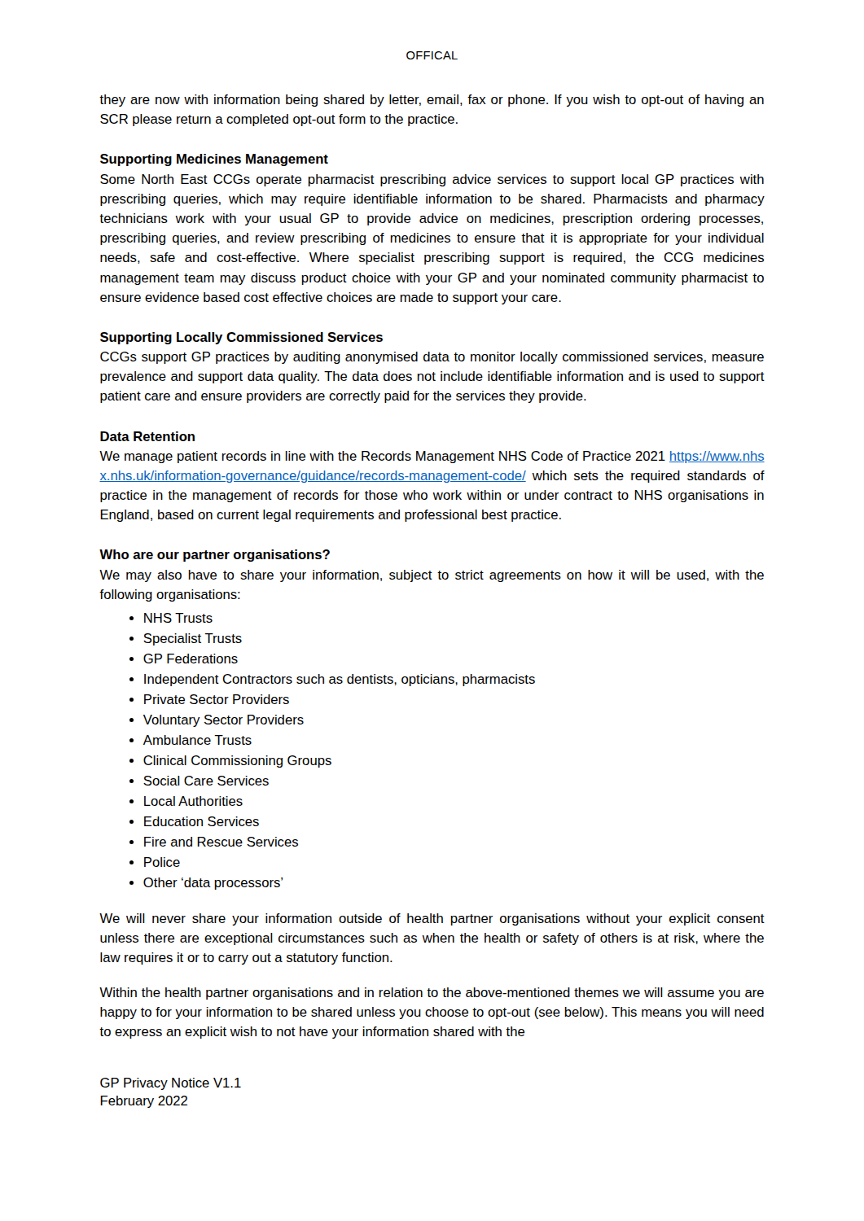OFFICAL
they are now with information being shared by letter, email, fax or phone. If you wish to opt-out of having an SCR please return a completed opt-out form to the practice.
Supporting Medicines Management
Some North East CCGs operate pharmacist prescribing advice services to support local GP practices with prescribing queries, which may require identifiable information to be shared. Pharmacists and pharmacy technicians work with your usual GP to provide advice on medicines, prescription ordering processes, prescribing queries, and review prescribing of medicines to ensure that it is appropriate for your individual needs, safe and cost-effective. Where specialist prescribing support is required, the CCG medicines management team may discuss product choice with your GP and your nominated community pharmacist to ensure evidence based cost effective choices are made to support your care.
Supporting Locally Commissioned Services
CCGs support GP practices by auditing anonymised data to monitor locally commissioned services, measure prevalence and support data quality. The data does not include identifiable information and is used to support patient care and ensure providers are correctly paid for the services they provide.
Data Retention
We manage patient records in line with the Records Management NHS Code of Practice 2021 https://www.nhsx.nhs.uk/information-governance/guidance/records-management-code/ which sets the required standards of practice in the management of records for those who work within or under contract to NHS organisations in England, based on current legal requirements and professional best practice.
Who are our partner organisations?
We may also have to share your information, subject to strict agreements on how it will be used, with the following organisations:
NHS Trusts
Specialist Trusts
GP Federations
Independent Contractors such as dentists, opticians, pharmacists
Private Sector Providers
Voluntary Sector Providers
Ambulance Trusts
Clinical Commissioning Groups
Social Care Services
Local Authorities
Education Services
Fire and Rescue Services
Police
Other ‘data processors’
We will never share your information outside of health partner organisations without your explicit consent unless there are exceptional circumstances such as when the health or safety of others is at risk, where the law requires it or to carry out a statutory function.
Within the health partner organisations and in relation to the above-mentioned themes we will assume you are happy to for your information to be shared unless you choose to opt-out (see below). This means you will need to express an explicit wish to not have your information shared with the
GP Privacy Notice V1.1
February 2022